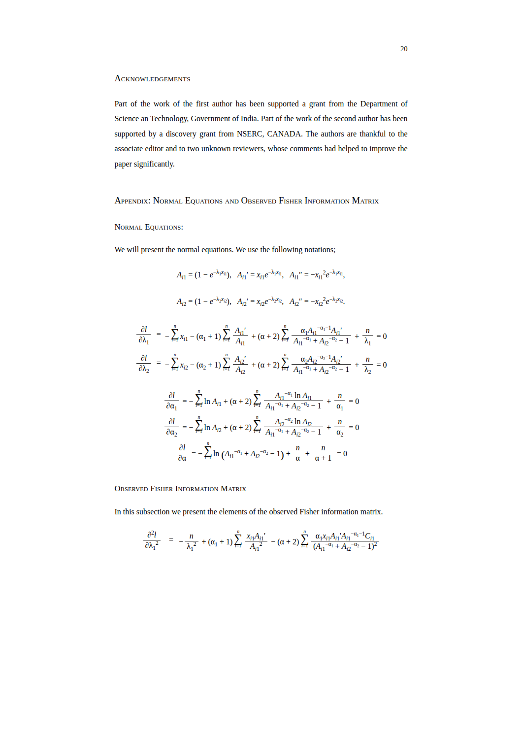20
Acknowledgements
Part of the work of the first author has been supported a grant from the Department of Science an Technology, Government of India. Part of the work of the second author has been supported by a discovery grant from NSERC, CANADA. The authors are thankful to the associate editor and to two unknown reviewers, whose comments had helped to improve the paper significantly.
Appendix: Normal Equations and Observed Fisher Information Matrix
Normal Equations:
We will present the normal equations. We use the following notations;
Ai1 = (1 − e−λ1xi1), Ai1′ = xi1e−λ1xi1, Ai1″ = −xi12e−λ1xi1,
Ai2 = (1 − e−λ2xi2), Ai2′ = xi2e−λ2xi2, Ai2″ = −xi22e−λ2xi2.
∂l∂λ1
=
−n∑i=1 xi1 − (α1 + 1)n∑i=1 Ai1′Ai1 + (α + 2)n∑i=1 α1Ai1−α1−1Ai1′Ai1−α1 + Ai2−α2 − 1 + nλ1 = 0
∂l∂λ2
=
−n∑i=1 xi2 − (α2 + 1)n∑i=1 Ai2′Ai2 + (α + 2)n∑i=1 α2Ai2−α2−1Ai2′Ai1−α1 + Ai2−α2 − 1 + nλ2 = 0
∂l∂α1 = −n∑i=1ln Ai1 + (α + 2)n∑i=1 Ai1−α1 ln Ai1 Ai1−α1 + Ai2−α2 − 1 + nα1 = 0
∂l∂α2 = −n∑i=1ln Ai2 + (α + 2)n∑i=1 Ai2−α2 ln Ai2 Ai1−α1 + Ai2−α2 − 1 + nα2 = 0
∂l∂α = −n∑i=1ln (Ai1−α1 + Ai2−α2 − 1) + nα + nα + 1 = 0
Observed Fisher Information Matrix
In this subsection we present the elements of the observed Fisher information matrix.
∂2l∂λ12
=
−nλ12 + (α1 + 1)n∑i=1 xi1Ai1′Ai12 − (α + 2)n∑i=1 α1xi1Ai1′Ai1−α1−1Ci1(Ai1−α1 + Ai2−α2 − 1)2